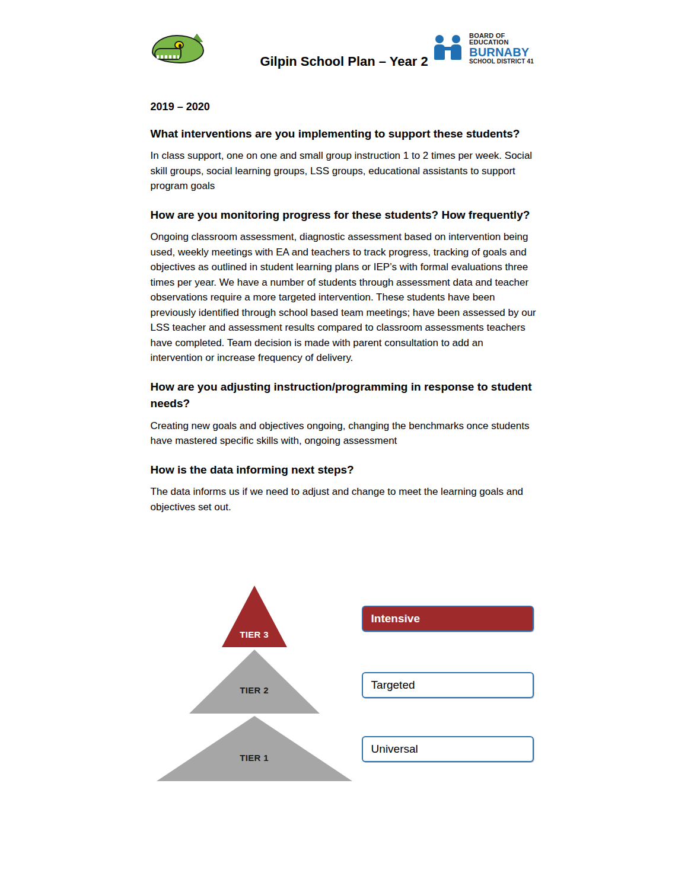2019 – 2020
Gilpin School Plan – Year 2
BOARD OF EDUCATION
BURNABY
SCHOOL DISTRICT 41
What interventions are you implementing to support these students?
In class support, one on one and small group instruction 1 to 2 times per week. Social skill groups, social learning groups, LSS groups, educational assistants to support program goals
How are you monitoring progress for these students? How frequently?
Ongoing classroom assessment, diagnostic assessment based on intervention being used, weekly meetings with EA and teachers to track progress, tracking of goals and objectives as outlined in student learning plans or IEP’s with formal evaluations three times per year. We have a number of students through assessment data and teacher observations require a more targeted intervention. These students have been previously identified through school based team meetings; have been assessed by our LSS teacher and assessment results compared to classroom assessments teachers have completed. Team decision is made with parent consultation to add an intervention or increase frequency of delivery.
How are you adjusting instruction/programming in response to student needs?
Creating new goals and objectives ongoing, changing the benchmarks once students have mastered specific skills with, ongoing assessment
How is the data informing next steps?
The data informs us if we need to adjust and change to meet the learning goals and objectives set out.
TIER 1
TIER 2
TIER 3
Intensive
Targeted
Universal